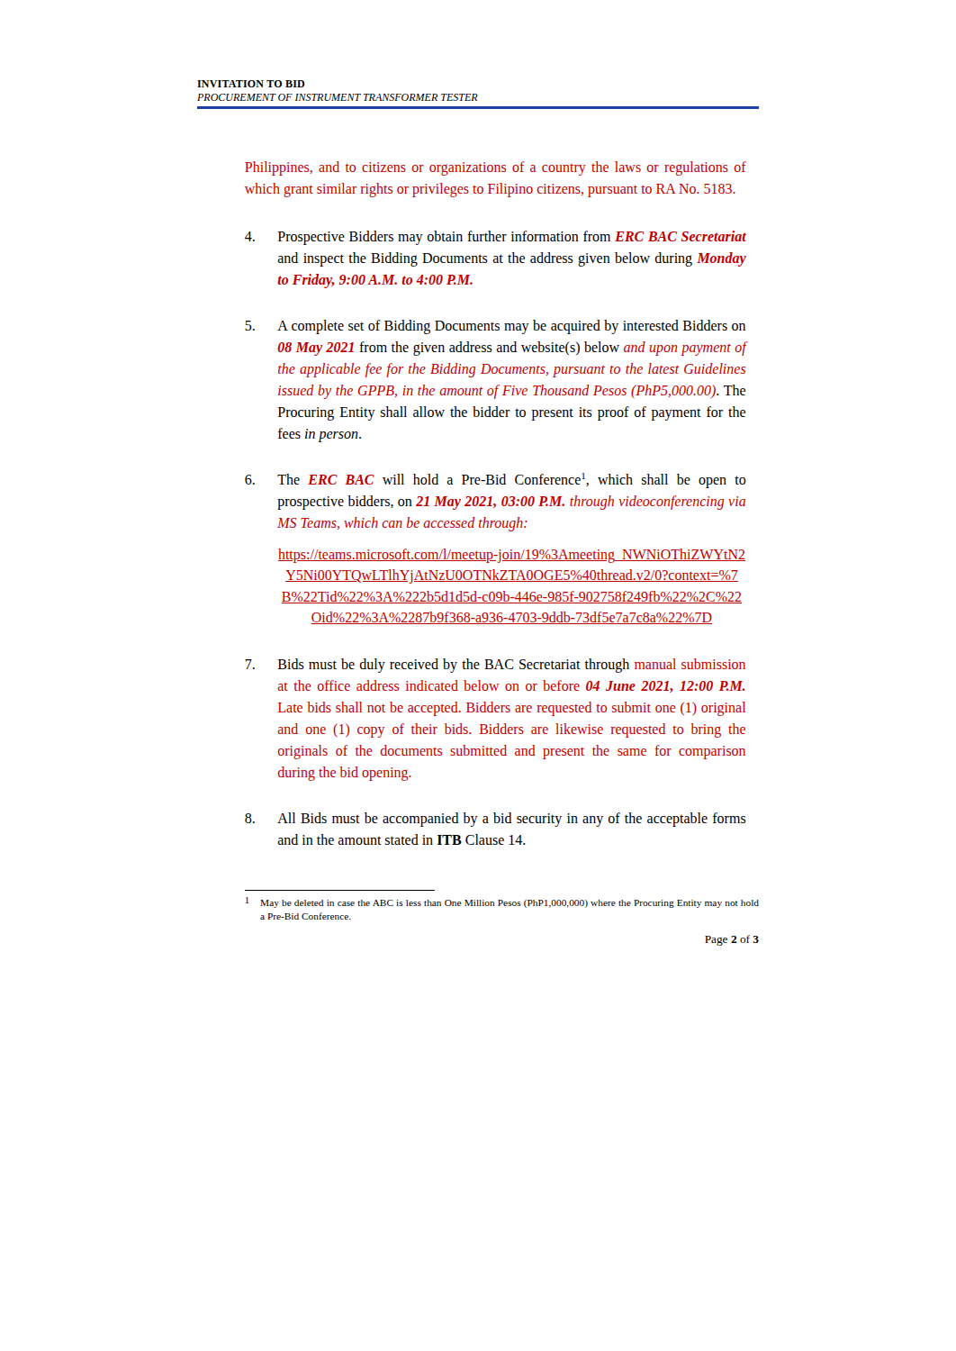INVITATION TO BID
PROCUREMENT OF INSTRUMENT TRANSFORMER TESTER
Philippines, and to citizens or organizations of a country the laws or regulations of which grant similar rights or privileges to Filipino citizens, pursuant to RA No. 5183.
4. Prospective Bidders may obtain further information from ERC BAC Secretariat and inspect the Bidding Documents at the address given below during Monday to Friday, 9:00 A.M. to 4:00 P.M.
5. A complete set of Bidding Documents may be acquired by interested Bidders on 08 May 2021 from the given address and website(s) below and upon payment of the applicable fee for the Bidding Documents, pursuant to the latest Guidelines issued by the GPPB, in the amount of Five Thousand Pesos (PhP5,000.00). The Procuring Entity shall allow the bidder to present its proof of payment for the fees in person.
6. The ERC BAC will hold a Pre-Bid Conference1, which shall be open to prospective bidders, on 21 May 2021, 03:00 P.M. through videoconferencing via MS Teams, which can be accessed through:
https://teams.microsoft.com/l/meetup-join/19%3Ameeting_NWNiOThiZWYtN2Y5Ni00YTQwLTlhYjAtNzU0OTNkZTA0OGE5%40thread.v2/0?context=%7B%22Tid%22%3A%222b5d1d5d-c09b-446e-985f-902758f249fb%22%2C%22Oid%22%3A%2287b9f368-a936-4703-9ddb-73df5e7a7c8a%22%7D
7. Bids must be duly received by the BAC Secretariat through manual submission at the office address indicated below on or before 04 June 2021, 12:00 P.M. Late bids shall not be accepted. Bidders are requested to submit one (1) original and one (1) copy of their bids. Bidders are likewise requested to bring the originals of the documents submitted and present the same for comparison during the bid opening.
8. All Bids must be accompanied by a bid security in any of the acceptable forms and in the amount stated in ITB Clause 14.
1 May be deleted in case the ABC is less than One Million Pesos (PhP1,000,000) where the Procuring Entity may not hold a Pre-Bid Conference.
Page 2 of 3